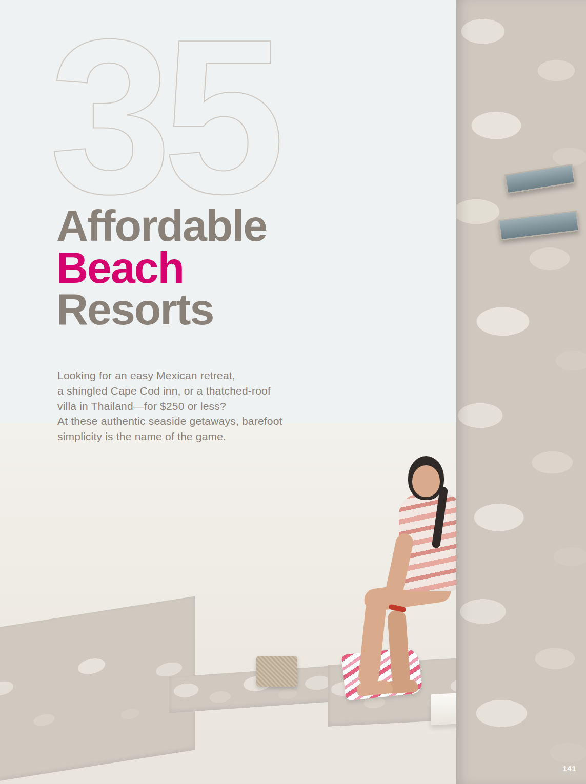35
Affordable Beach Resorts
Looking for an easy Mexican retreat,
a shingled Cape Cod inn, or a thatched-roof
villa in Thailand—for $250 or less?
At these authentic seaside getaways, barefoot
simplicity is the name of the game.
141